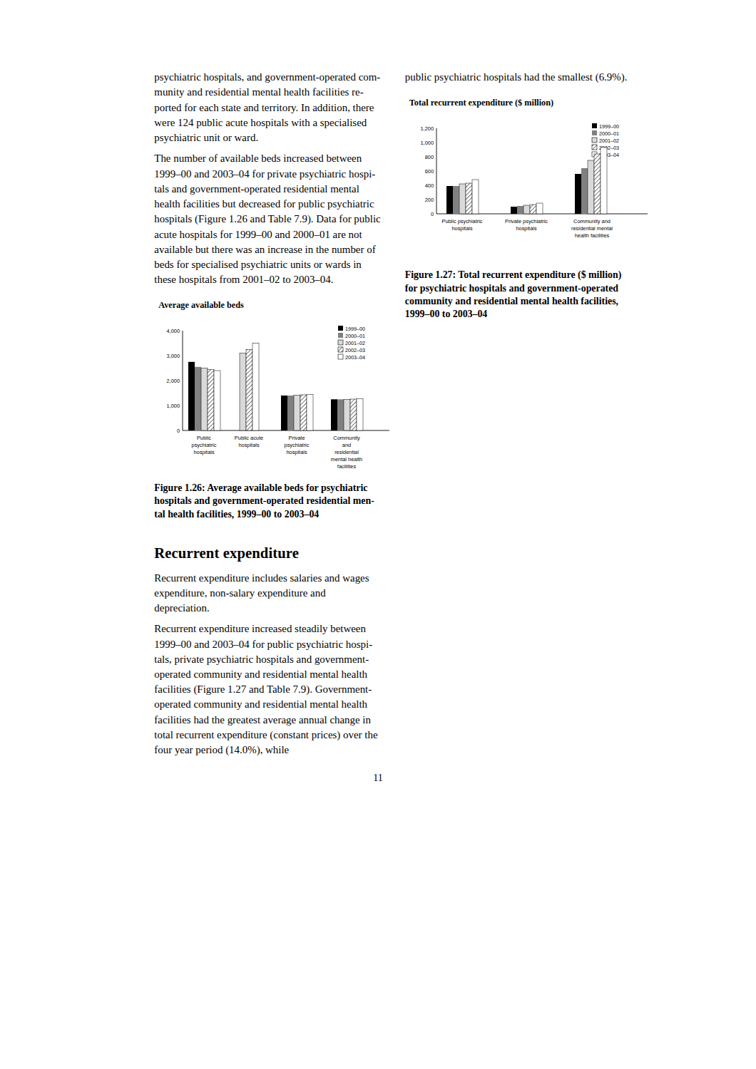psychiatric hospitals, and government-operated community and residential mental health facilities reported for each state and territory. In addition, there were 124 public acute hospitals with a specialised psychiatric unit or ward.
The number of available beds increased between 1999–00 and 2003–04 for private psychiatric hospitals and government-operated residential mental health facilities but decreased for public psychiatric hospitals (Figure 1.26 and Table 7.9). Data for public acute hospitals for 1999–00 and 2000–01 are not available but there was an increase in the number of beds for specialised psychiatric units or wards in these hospitals from 2001–02 to 2003–04.
Average available beds
4,000 3,000 2,000 1,000 0 1999–00 2000–01 2001–02 2002–03 2003–04 Public psychiatric hospitals Public acute hospitals Private psychiatric hospitals Community and residential mental health facilities
Figure 1.26: Average available beds for psychiatric hospitals and government-operated residential mental health facilities, 1999–00 to 2003–04
Recurrent expenditure
Recurrent expenditure includes salaries and wages expenditure, non-salary expenditure and depreciation.
Recurrent expenditure increased steadily between 1999–00 and 2003–04 for public psychiatric hospitals, private psychiatric hospitals and government-operated community and residential mental health facilities (Figure 1.27 and Table 7.9). Government-operated community and residential mental health facilities had the greatest average annual change in total recurrent expenditure (constant prices) over the four year period (14.0%), while
public psychiatric hospitals had the smallest (6.9%).
Total recurrent expenditure ($ million)
1,200 1,000 800 600 400 200 0 1999–00 2000–01 2001–02 2002–03 2003–04 Public psychiatric hospitals Private psychiatric hospitals Community and residential mental health facilities
Figure 1.27: Total recurrent expenditure ($ million) for psychiatric hospitals and government-operated community and residential mental health facilities, 1999–00 to 2003–04
11